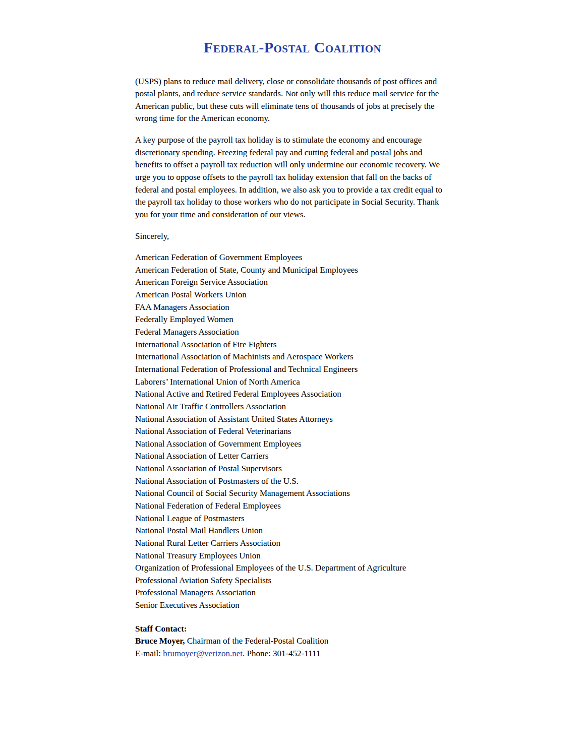Federal-Postal Coalition
(USPS) plans to reduce mail delivery, close or consolidate thousands of post offices and postal plants, and reduce service standards. Not only will this reduce mail service for the American public, but these cuts will eliminate tens of thousands of jobs at precisely the wrong time for the American economy.
A key purpose of the payroll tax holiday is to stimulate the economy and encourage discretionary spending. Freezing federal pay and cutting federal and postal jobs and benefits to offset a payroll tax reduction will only undermine our economic recovery. We urge you to oppose offsets to the payroll tax holiday extension that fall on the backs of federal and postal employees. In addition, we also ask you to provide a tax credit equal to the payroll tax holiday to those workers who do not participate in Social Security. Thank you for your time and consideration of our views.
Sincerely,
American Federation of Government Employees
American Federation of State, County and Municipal Employees
American Foreign Service Association
American Postal Workers Union
FAA Managers Association
Federally Employed Women
Federal Managers Association
International Association of Fire Fighters
International Association of Machinists and Aerospace Workers
International Federation of Professional and Technical Engineers
Laborers’ International Union of North America
National Active and Retired Federal Employees Association
National Air Traffic Controllers Association
National Association of Assistant United States Attorneys
National Association of Federal Veterinarians
National Association of Government Employees
National Association of Letter Carriers
National Association of Postal Supervisors
National Association of Postmasters of the U.S.
National Council of Social Security Management Associations
National Federation of Federal Employees
National League of Postmasters
National Postal Mail Handlers Union
National Rural Letter Carriers Association
National Treasury Employees Union
Organization of Professional Employees of the U.S. Department of Agriculture
Professional Aviation Safety Specialists
Professional Managers Association
Senior Executives Association
Staff Contact:
Bruce Moyer, Chairman of the Federal-Postal Coalition
E-mail: brumoyer@verizon.net. Phone: 301-452-1111